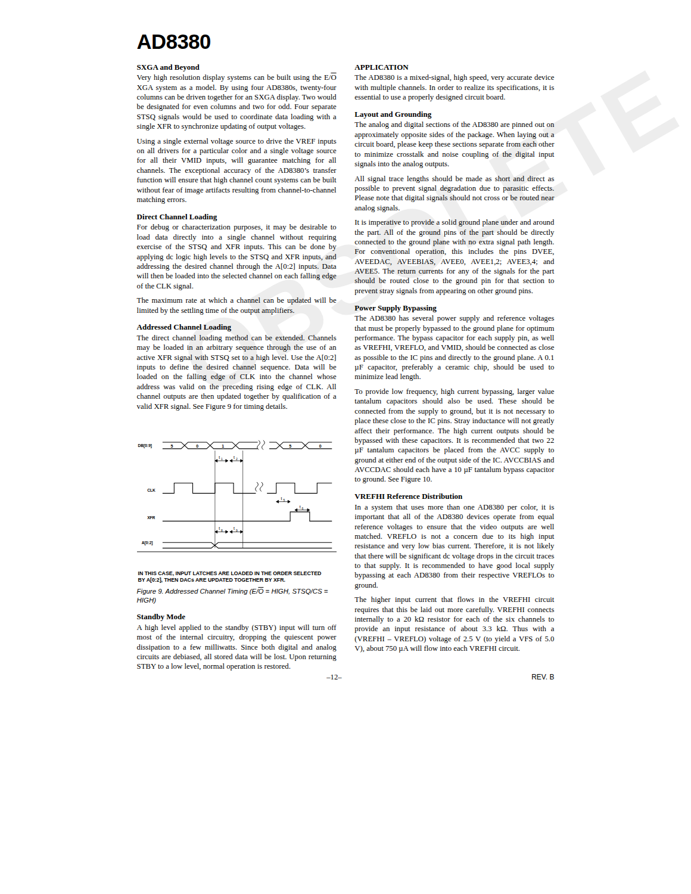OBSOLETE
AD8380
SXGA and Beyond
Very high resolution display systems can be built using the E/O XGA system as a model. By using four AD8380s, twenty-four columns can be driven together for an SXGA display. Two would be designated for even columns and two for odd. Four separate STSQ signals would be used to coordinate data loading with a single XFR to synchronize updating of output voltages.
Using a single external voltage source to drive the VREF inputs on all drivers for a particular color and a single voltage source for all their VMID inputs, will guarantee matching for all channels. The exceptional accuracy of the AD8380’s transfer function will ensure that high channel count systems can be built without fear of image artifacts resulting from channel-to-channel matching errors.
Direct Channel Loading
For debug or characterization purposes, it may be desirable to load data directly into a single channel without requiring exercise of the STSQ and XFR inputs. This can be done by applying dc logic high levels to the STSQ and XFR inputs, and addressing the desired channel through the A[0:2] inputs. Data will then be loaded into the selected channel on each falling edge of the CLK signal.
The maximum rate at which a channel can be updated will be limited by the settling time of the output amplifiers.
Addressed Channel Loading
The direct channel loading method can be extended. Channels may be loaded in an arbitrary sequence through the use of an active XFR signal with STSQ set to a high level. Use the A[0:2] inputs to define the desired channel sequence. Data will be loaded on the falling edge of CLK into the channel whose address was valid on the preceding rising edge of CLK. All channel outputs are then updated together by qualification of a valid XFR signal. See Figure 9 for timing details.
DB[0:9] CLK XFR A[0:2] 5 0 1 5 0 t1 t2 t5 t6 t8 t9
IN THIS CASE, INPUT LATCHES ARE LOADED IN THE ORDER SELECTED
BY A[0:2], THEN DACs ARE UPDATED TOGETHER BY XFR.
Figure 9. Addressed Channel Timing (E/O = HIGH, STSQ/CS = HIGH)
Standby Mode
A high level applied to the standby (STBY) input will turn off most of the internal circuitry, dropping the quiescent power dissipation to a few milliwatts. Since both digital and analog circuits are debiased, all stored data will be lost. Upon returning STBY to a low level, normal operation is restored.
APPLICATION
The AD8380 is a mixed-signal, high speed, very accurate device with multiple channels. In order to realize its specifications, it is essential to use a properly designed circuit board.
Layout and Grounding
The analog and digital sections of the AD8380 are pinned out on approximately opposite sides of the package. When laying out a circuit board, please keep these sections separate from each other to minimize crosstalk and noise coupling of the digital input signals into the analog outputs.
All signal trace lengths should be made as short and direct as possible to prevent signal degradation due to parasitic effects. Please note that digital signals should not cross or be routed near analog signals.
It is imperative to provide a solid ground plane under and around the part. All of the ground pins of the part should be directly connected to the ground plane with no extra signal path length. For conventional operation, this includes the pins DVEE, AVEEDAC, AVEEBIAS, AVEE0, AVEE1,2; AVEE3,4; and AVEE5. The return currents for any of the signals for the part should be routed close to the ground pin for that section to prevent stray signals from appearing on other ground pins.
Power Supply Bypassing
The AD8380 has several power supply and reference voltages that must be properly bypassed to the ground plane for optimum performance. The bypass capacitor for each supply pin, as well as VREFHI, VREFLO, and VMID, should be connected as close as possible to the IC pins and directly to the ground plane. A 0.1 µF capacitor, preferably a ceramic chip, should be used to minimize lead length.
To provide low frequency, high current bypassing, larger value tantalum capacitors should also be used. These should be connected from the supply to ground, but it is not necessary to place these close to the IC pins. Stray inductance will not greatly affect their performance. The high current outputs should be bypassed with these capacitors. It is recommended that two 22 µF tantalum capacitors be placed from the AVCC supply to ground at either end of the output side of the IC. AVCCBIAS and AVCCDAC should each have a 10 µF tantalum bypass capacitor to ground. See Figure 10.
VREFHI Reference Distribution
In a system that uses more than one AD8380 per color, it is important that all of the AD8380 devices operate from equal reference voltages to ensure that the video outputs are well matched. VREFLO is not a concern due to its high input resistance and very low bias current. Therefore, it is not likely that there will be significant dc voltage drops in the circuit traces to that supply. It is recommended to have good local supply bypassing at each AD8380 from their respective VREFLOs to ground.
The higher input current that flows in the VREFHI circuit requires that this be laid out more carefully. VREFHI connects internally to a 20 kΩ resistor for each of the six channels to provide an input resistance of about 3.3 kΩ. Thus with a (VREFHI – VREFLO) voltage of 2.5 V (to yield a VFS of 5.0 V), about 750 µA will flow into each VREFHI circuit.
–12– REV. B